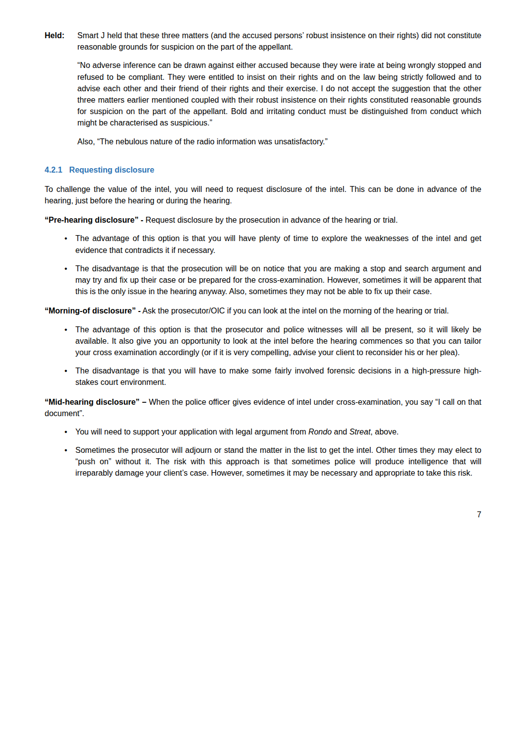Held:
Smart J held that these three matters (and the accused persons’ robust insistence on their rights) did not constitute reasonable grounds for suspicion on the part of the appellant.
“No adverse inference can be drawn against either accused because they were irate at being wrongly stopped and refused to be compliant. They were entitled to insist on their rights and on the law being strictly followed and to advise each other and their friend of their rights and their exercise. I do not accept the suggestion that the other three matters earlier mentioned coupled with their robust insistence on their rights constituted reasonable grounds for suspicion on the part of the appellant. Bold and irritating conduct must be distinguished from conduct which might be characterised as suspicious.”
Also, “The nebulous nature of the radio information was unsatisfactory.”
4.2.1 Requesting disclosure
To challenge the value of the intel, you will need to request disclosure of the intel. This can be done in advance of the hearing, just before the hearing or during the hearing.
“Pre-hearing disclosure” - Request disclosure by the prosecution in advance of the hearing or trial.
The advantage of this option is that you will have plenty of time to explore the weaknesses of the intel and get evidence that contradicts it if necessary.
The disadvantage is that the prosecution will be on notice that you are making a stop and search argument and may try and fix up their case or be prepared for the cross-examination. However, sometimes it will be apparent that this is the only issue in the hearing anyway. Also, sometimes they may not be able to fix up their case.
“Morning-of disclosure” - Ask the prosecutor/OIC if you can look at the intel on the morning of the hearing or trial.
The advantage of this option is that the prosecutor and police witnesses will all be present, so it will likely be available. It also give you an opportunity to look at the intel before the hearing commences so that you can tailor your cross examination accordingly (or if it is very compelling, advise your client to reconsider his or her plea).
The disadvantage is that you will have to make some fairly involved forensic decisions in a high-pressure high-stakes court environment.
“Mid-hearing disclosure” – When the police officer gives evidence of intel under cross-examination, you say “I call on that document”.
You will need to support your application with legal argument from Rondo and Streat, above.
Sometimes the prosecutor will adjourn or stand the matter in the list to get the intel. Other times they may elect to “push on” without it. The risk with this approach is that sometimes police will produce intelligence that will irreparably damage your client’s case. However, sometimes it may be necessary and appropriate to take this risk.
7